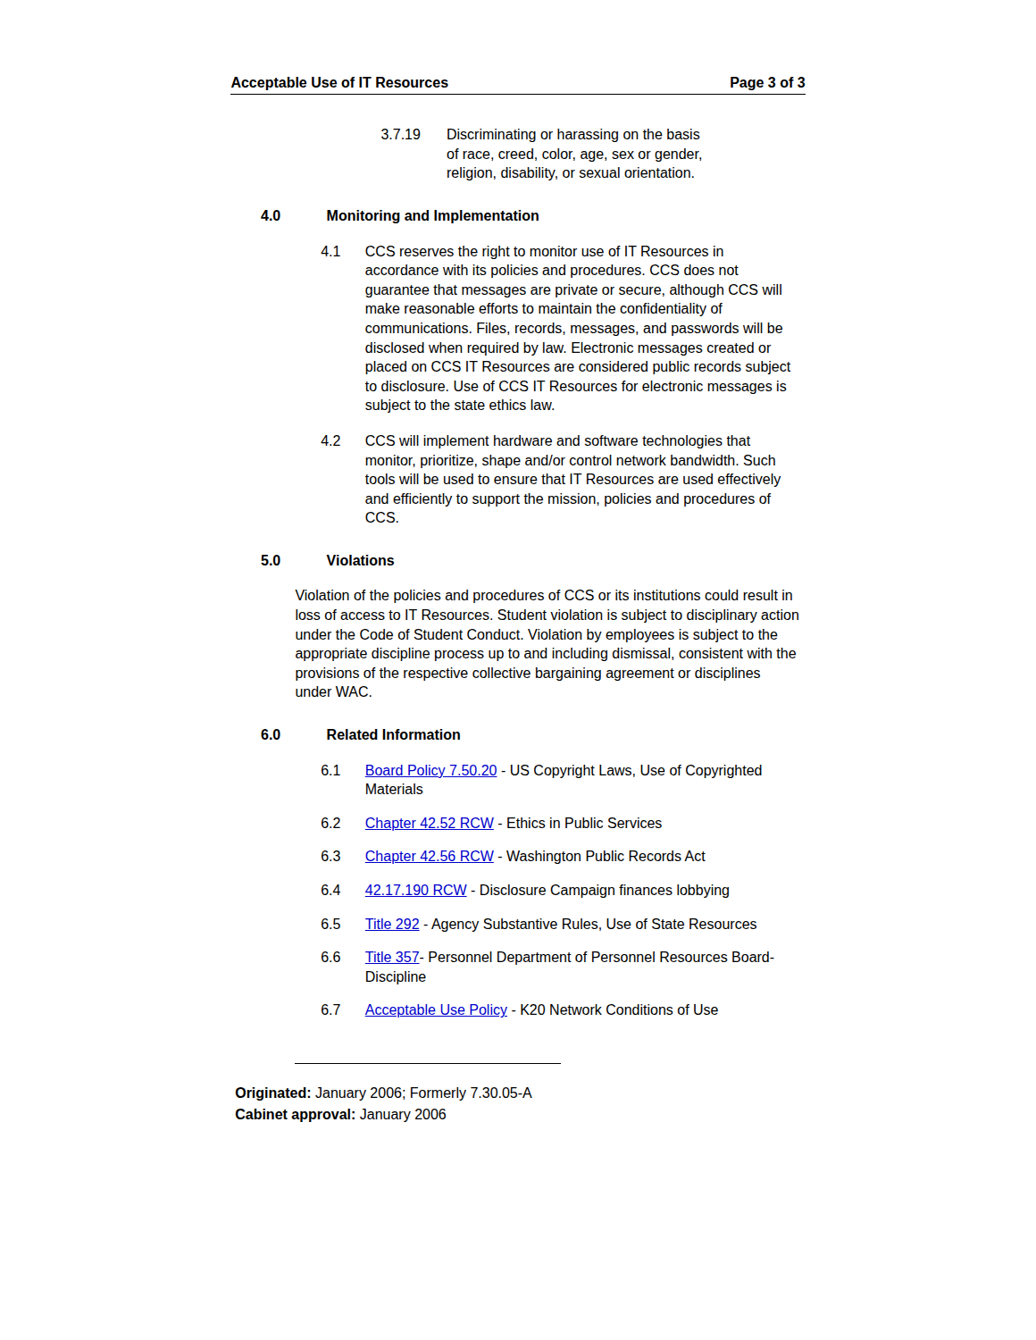Acceptable Use of IT Resources Page 3 of 3
3.7.19
Discriminating or harassing on the basis of race, creed, color, age, sex or gender, religion, disability, or sexual orientation.
4.0
Monitoring and Implementation
4.1
CCS reserves the right to monitor use of IT Resources in accordance with its policies and procedures. CCS does not guarantee that messages are private or secure, although CCS will make reasonable efforts to maintain the confidentiality of communications. Files, records, messages, and passwords will be disclosed when required by law. Electronic messages created or placed on CCS IT Resources are considered public records subject to disclosure. Use of CCS IT Resources for electronic messages is subject to the state ethics law.
4.2
CCS will implement hardware and software technologies that monitor, prioritize, shape and/or control network bandwidth. Such tools will be used to ensure that IT Resources are used effectively and efficiently to support the mission, policies and procedures of CCS.
5.0
Violations
Violation of the policies and procedures of CCS or its institutions could result in loss of access to IT Resources. Student violation is subject to disciplinary action under the Code of Student Conduct. Violation by employees is subject to the appropriate discipline process up to and including dismissal, consistent with the provisions of the respective collective bargaining agreement or disciplines under WAC.
6.0
Related Information
6.1
Board Policy 7.50.20 - US Copyright Laws, Use of Copyrighted Materials
6.2
Chapter 42.52 RCW - Ethics in Public Services
6.3
Chapter 42.56 RCW - Washington Public Records Act
6.4
42.17.190 RCW - Disclosure Campaign finances lobbying
6.5
Title 292 - Agency Substantive Rules, Use of State Resources
6.6
Title 357- Personnel Department of Personnel Resources Board-Discipline
6.7
Acceptable Use Policy - K20 Network Conditions of Use
Originated: January 2006; Formerly 7.30.05-A
Cabinet approval: January 2006